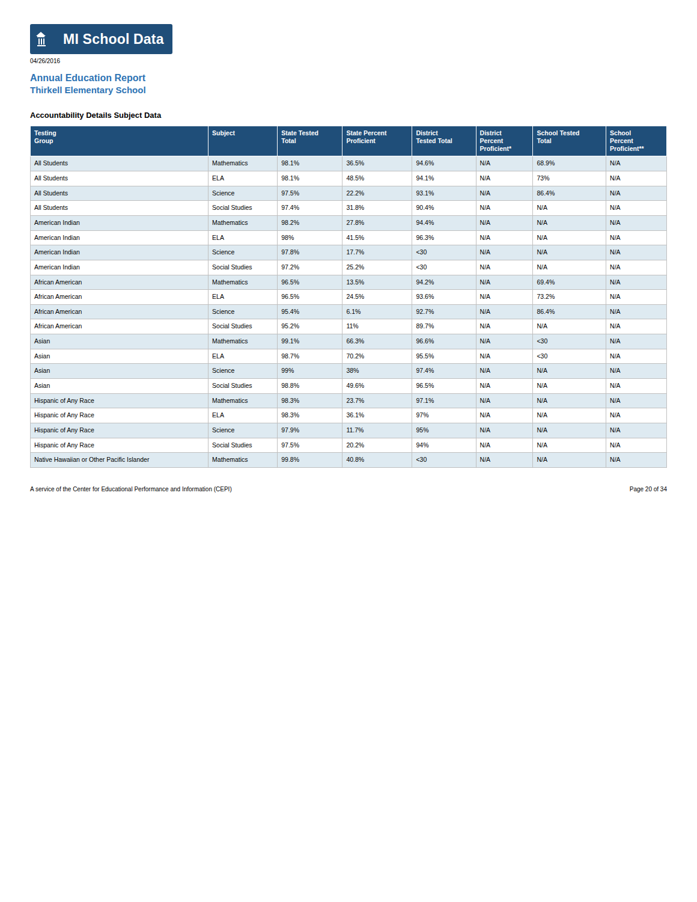MI School Data
04/26/2016
Annual Education Report
Thirkell Elementary School
Accountability Details Subject Data
| Testing Group | Subject | State Tested Total | State Percent Proficient | District Tested Total | District Percent Proficient* | School Tested Total | School Percent Proficient** |
| --- | --- | --- | --- | --- | --- | --- | --- |
| All Students | Mathematics | 98.1% | 36.5% | 94.6% | N/A | 68.9% | N/A |
| All Students | ELA | 98.1% | 48.5% | 94.1% | N/A | 73% | N/A |
| All Students | Science | 97.5% | 22.2% | 93.1% | N/A | 86.4% | N/A |
| All Students | Social Studies | 97.4% | 31.8% | 90.4% | N/A | N/A | N/A |
| American Indian | Mathematics | 98.2% | 27.8% | 94.4% | N/A | N/A | N/A |
| American Indian | ELA | 98% | 41.5% | 96.3% | N/A | N/A | N/A |
| American Indian | Science | 97.8% | 17.7% | <30 | N/A | N/A | N/A |
| American Indian | Social Studies | 97.2% | 25.2% | <30 | N/A | N/A | N/A |
| African American | Mathematics | 96.5% | 13.5% | 94.2% | N/A | 69.4% | N/A |
| African American | ELA | 96.5% | 24.5% | 93.6% | N/A | 73.2% | N/A |
| African American | Science | 95.4% | 6.1% | 92.7% | N/A | 86.4% | N/A |
| African American | Social Studies | 95.2% | 11% | 89.7% | N/A | N/A | N/A |
| Asian | Mathematics | 99.1% | 66.3% | 96.6% | N/A | <30 | N/A |
| Asian | ELA | 98.7% | 70.2% | 95.5% | N/A | <30 | N/A |
| Asian | Science | 99% | 38% | 97.4% | N/A | N/A | N/A |
| Asian | Social Studies | 98.8% | 49.6% | 96.5% | N/A | N/A | N/A |
| Hispanic of Any Race | Mathematics | 98.3% | 23.7% | 97.1% | N/A | N/A | N/A |
| Hispanic of Any Race | ELA | 98.3% | 36.1% | 97% | N/A | N/A | N/A |
| Hispanic of Any Race | Science | 97.9% | 11.7% | 95% | N/A | N/A | N/A |
| Hispanic of Any Race | Social Studies | 97.5% | 20.2% | 94% | N/A | N/A | N/A |
| Native Hawaiian or Other Pacific Islander | Mathematics | 99.8% | 40.8% | <30 | N/A | N/A | N/A |
A service of the Center for Educational Performance and Information (CEPI) Page 20 of 34